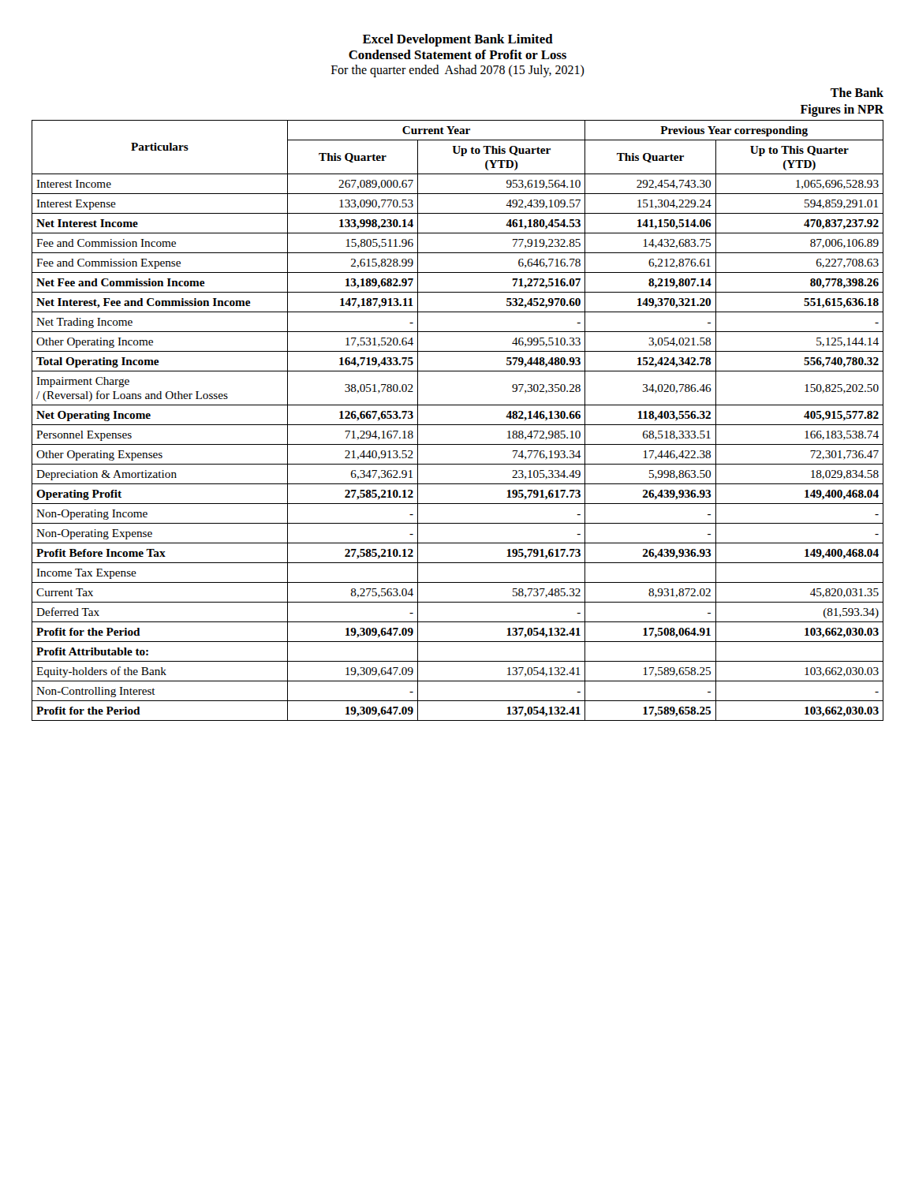Excel Development Bank Limited
Condensed Statement of Profit or Loss
For the quarter ended Ashad 2078 (15 July, 2021)
The Bank
Figures in NPR
| Particulars | Current Year | Previous Year corresponding |
| --- | --- | --- |
| This Quarter | Up to This Quarter (YTD) | This Quarter | Up to This Quarter (YTD) |
| Interest Income | 267,089,000.67 | 953,619,564.10 | 292,454,743.30 | 1,065,696,528.93 |
| Interest Expense | 133,090,770.53 | 492,439,109.57 | 151,304,229.24 | 594,859,291.01 |
| Net Interest Income | 133,998,230.14 | 461,180,454.53 | 141,150,514.06 | 470,837,237.92 |
| Fee and Commission Income | 15,805,511.96 | 77,919,232.85 | 14,432,683.75 | 87,006,106.89 |
| Fee and Commission Expense | 2,615,828.99 | 6,646,716.78 | 6,212,876.61 | 6,227,708.63 |
| Net Fee and Commission Income | 13,189,682.97 | 71,272,516.07 | 8,219,807.14 | 80,778,398.26 |
| Net Interest, Fee and Commission Income | 147,187,913.11 | 532,452,970.60 | 149,370,321.20 | 551,615,636.18 |
| Net Trading Income | - | - | - | - |
| Other Operating Income | 17,531,520.64 | 46,995,510.33 | 3,054,021.58 | 5,125,144.14 |
| Total Operating Income | 164,719,433.75 | 579,448,480.93 | 152,424,342.78 | 556,740,780.32 |
| Impairment Charge / (Reversal) for Loans and Other Losses | 38,051,780.02 | 97,302,350.28 | 34,020,786.46 | 150,825,202.50 |
| Net Operating Income | 126,667,653.73 | 482,146,130.66 | 118,403,556.32 | 405,915,577.82 |
| Personnel Expenses | 71,294,167.18 | 188,472,985.10 | 68,518,333.51 | 166,183,538.74 |
| Other Operating Expenses | 21,440,913.52 | 74,776,193.34 | 17,446,422.38 | 72,301,736.47 |
| Depreciation & Amortization | 6,347,362.91 | 23,105,334.49 | 5,998,863.50 | 18,029,834.58 |
| Operating Profit | 27,585,210.12 | 195,791,617.73 | 26,439,936.93 | 149,400,468.04 |
| Non-Operating Income | - | - | - | - |
| Non-Operating Expense | - | - | - | - |
| Profit Before Income Tax | 27,585,210.12 | 195,791,617.73 | 26,439,936.93 | 149,400,468.04 |
| Income Tax Expense | | | | |
| Current Tax | 8,275,563.04 | 58,737,485.32 | 8,931,872.02 | 45,820,031.35 |
| Deferred Tax | - | - | - | (81,593.34) |
| Profit for the Period | 19,309,647.09 | 137,054,132.41 | 17,508,064.91 | 103,662,030.03 |
| Profit Attributable to: | | | | |
| Equity-holders of the Bank | 19,309,647.09 | 137,054,132.41 | 17,589,658.25 | 103,662,030.03 |
| Non-Controlling Interest | - | - | - | - |
| Profit for the Period | 19,309,647.09 | 137,054,132.41 | 17,589,658.25 | 103,662,030.03 |